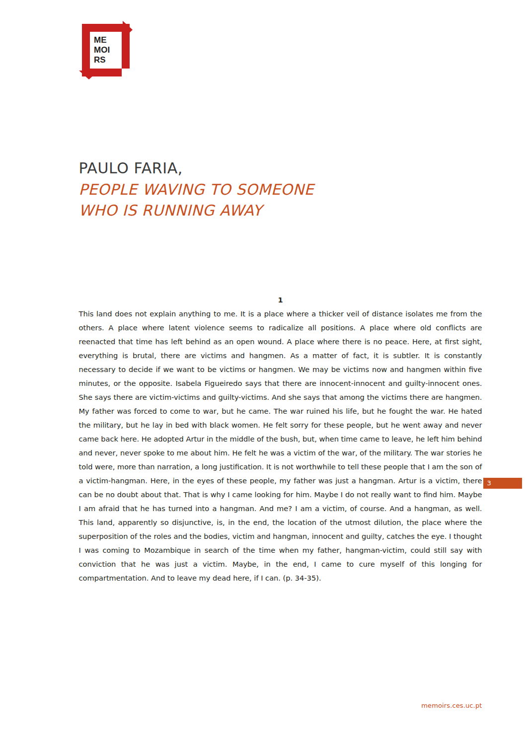MEMOIRS ME MOI RS
PAULO FARIA,
PEOPLE WAVING TO SOMEONE
WHO IS RUNNING AWAY
1
This land does not explain anything to me. It is a place where a thicker veil of distance isolates me from the others. A place where latent violence seems to radicalize all positions. A place where old conflicts are reenacted that time has left behind as an open wound. A place where there is no peace. Here, at first sight, everything is brutal, there are victims and hangmen. As a matter of fact, it is subtler. It is constantly necessary to decide if we want to be victims or hangmen. We may be victims now and hangmen within five minutes, or the opposite. Isabela Figueiredo says that there are innocent-innocent and guilty-innocent ones. She says there are victim-victims and guilty-victims. And she says that among the victims there are hangmen. My father was forced to come to war, but he came. The war ruined his life, but he fought the war. He hated the military, but he lay in bed with black women. He felt sorry for these people, but he went away and never came back here. He adopted Artur in the middle of the bush, but, when time came to leave, he left him behind and never, never spoke to me about him. He felt he was a victim of the war, of the military. The war stories he told were, more than narration, a long justification. It is not worthwhile to tell these people that I am the son of a victim-hangman. Here, in the eyes of these people, my father was just a hangman. Artur is a victim, there can be no doubt about that. That is why I came looking for him. Maybe I do not really want to find him. Maybe I am afraid that he has turned into a hangman. And me? I am a victim, of course. And a hangman, as well. This land, apparently so disjunctive, is, in the end, the location of the utmost dilution, the place where the superposition of the roles and the bodies, victim and hangman, innocent and guilty, catches the eye. I thought I was coming to Mozambique in search of the time when my father, hangman-victim, could still say with conviction that he was just a victim. Maybe, in the end, I came to cure myself of this longing for compartmentation. And to leave my dead here, if I can. (p. 34-35).
3
memoirs.ces.uc.pt